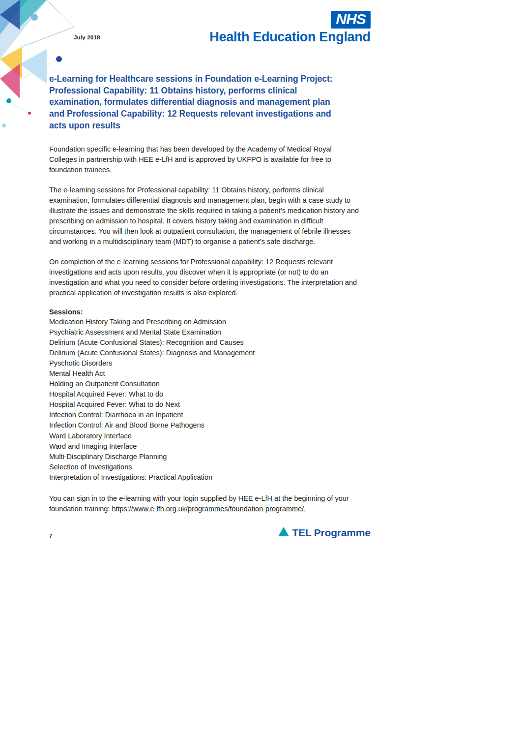July 2018
NHS
Health Education England
e-Learning for Healthcare sessions in Foundation e-Learning Project:
Professional Capability: 11 Obtains history, performs clinical
examination, formulates differential diagnosis and management plan
and Professional Capability: 12 Requests relevant investigations and
acts upon results
Foundation specific e-learning that has been developed by the Academy of Medical Royal Colleges in partnership with HEE e-LfH and is approved by UKFPO is available for free to foundation trainees.
The e-learning sessions for Professional capability: 11 Obtains history, performs clinical examination, formulates differential diagnosis and management plan, begin with a case study to illustrate the issues and demonstrate the skills required in taking a patient’s medication history and prescribing on admission to hospital. It covers history taking and examination in difficult circumstances. You will then look at outpatient consultation, the management of febrile illnesses and working in a multidisciplinary team (MDT) to organise a patient’s safe discharge.
On completion of the e-learning sessions for Professional capability: 12 Requests relevant investigations and acts upon results, you discover when it is appropriate (or not) to do an investigation and what you need to consider before ordering investigations. The interpretation and practical application of investigation results is also explored.
Sessions:
Medication History Taking and Prescribing on Admission
Psychiatric Assessment and Mental State Examination
Delirium (Acute Confusional States): Recognition and Causes
Delirium (Acute Confusional States): Diagnosis and Management
Pyschotic Disorders
Mental Health Act
Holding an Outpatient Consultation
Hospital Acquired Fever: What to do
Hospital Acquired Fever: What to do Next
Infection Control: Diarrhoea in an Inpatient
Infection Control: Air and Blood Borne Pathogens
Ward Laboratory Interface
Ward and Imaging Interface
Multi-Disciplinary Discharge Planning
Selection of Investigations
Interpretation of Investigations: Practical Application
You can sign in to the e-learning with your login supplied by HEE e-LfH at the beginning of your foundation training: https://www.e-lfh.org.uk/programmes/foundation-programme/.
7
TEL Programme